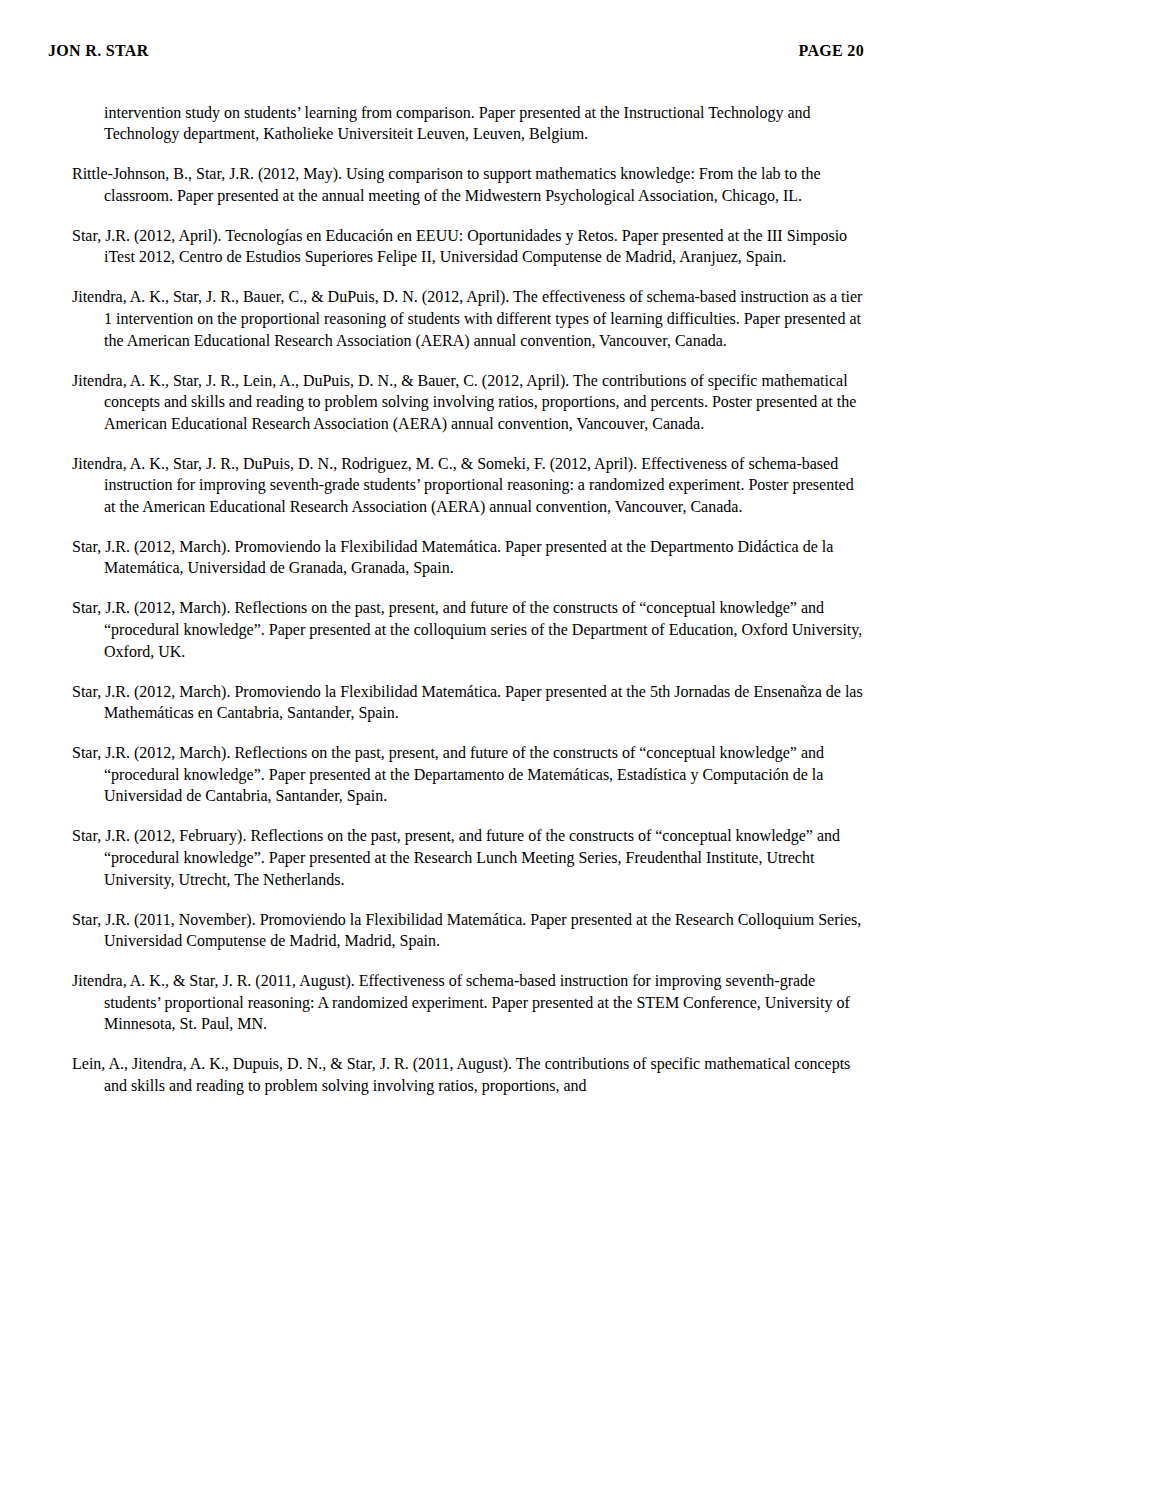Jon R. Star Page 20
intervention study on students’ learning from comparison. Paper presented at the Instructional Technology and Technology department, Katholieke Universiteit Leuven, Leuven, Belgium.
Rittle-Johnson, B., Star, J.R. (2012, May). Using comparison to support mathematics knowledge: From the lab to the classroom. Paper presented at the annual meeting of the Midwestern Psychological Association, Chicago, IL.
Star, J.R. (2012, April). Tecnologías en Educación en EEUU: Oportunidades y Retos. Paper presented at the III Simposio iTest 2012, Centro de Estudios Superiores Felipe II, Universidad Computense de Madrid, Aranjuez, Spain.
Jitendra, A. K., Star, J. R., Bauer, C., & DuPuis, D. N. (2012, April). The effectiveness of schema-based instruction as a tier 1 intervention on the proportional reasoning of students with different types of learning difficulties. Paper presented at the American Educational Research Association (AERA) annual convention, Vancouver, Canada.
Jitendra, A. K., Star, J. R., Lein, A., DuPuis, D. N., & Bauer, C. (2012, April). The contributions of specific mathematical concepts and skills and reading to problem solving involving ratios, proportions, and percents. Poster presented at the American Educational Research Association (AERA) annual convention, Vancouver, Canada.
Jitendra, A. K., Star, J. R., DuPuis, D. N., Rodriguez, M. C., & Someki, F. (2012, April). Effectiveness of schema-based instruction for improving seventh-grade students’ proportional reasoning: a randomized experiment. Poster presented at the American Educational Research Association (AERA) annual convention, Vancouver, Canada.
Star, J.R. (2012, March). Promoviendo la Flexibilidad Matemática. Paper presented at the Departmento Didáctica de la Matemática, Universidad de Granada, Granada, Spain.
Star, J.R. (2012, March). Reflections on the past, present, and future of the constructs of “conceptual knowledge” and “procedural knowledge”. Paper presented at the colloquium series of the Department of Education, Oxford University, Oxford, UK.
Star, J.R. (2012, March). Promoviendo la Flexibilidad Matemática. Paper presented at the 5th Jornadas de Ensenañza de las Mathemáticas en Cantabria, Santander, Spain.
Star, J.R. (2012, March). Reflections on the past, present, and future of the constructs of “conceptual knowledge” and “procedural knowledge”. Paper presented at the Departamento de Matemáticas, Estadística y Computación de la Universidad de Cantabria, Santander, Spain.
Star, J.R. (2012, February). Reflections on the past, present, and future of the constructs of “conceptual knowledge” and “procedural knowledge”. Paper presented at the Research Lunch Meeting Series, Freudenthal Institute, Utrecht University, Utrecht, The Netherlands.
Star, J.R. (2011, November). Promoviendo la Flexibilidad Matemática. Paper presented at the Research Colloquium Series, Universidad Computense de Madrid, Madrid, Spain.
Jitendra, A. K., & Star, J. R. (2011, August). Effectiveness of schema-based instruction for improving seventh-grade students’ proportional reasoning: A randomized experiment. Paper presented at the STEM Conference, University of Minnesota, St. Paul, MN.
Lein, A., Jitendra, A. K., Dupuis, D. N., & Star, J. R. (2011, August). The contributions of specific mathematical concepts and skills and reading to problem solving involving ratios, proportions, and